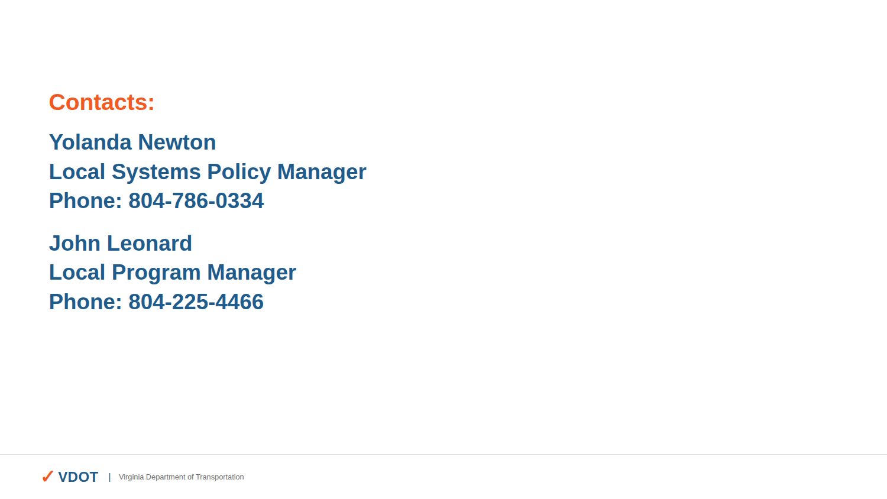Contacts:
Yolanda Newton
Local Systems Policy Manager
Phone: 804-786-0334
John Leonard
Local Program Manager
Phone: 804-225-4466
✓VDOT | Virginia Department of Transportation